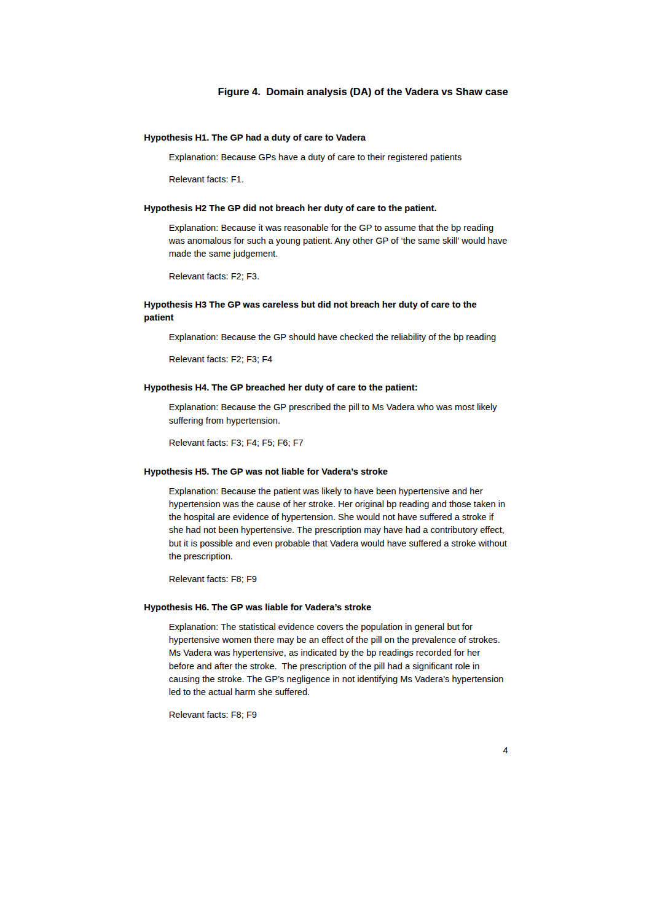Figure 4. Domain analysis (DA) of the Vadera vs Shaw case
Hypothesis H1. The GP had a duty of care to Vadera
Explanation: Because GPs have a duty of care to their registered patients
Relevant facts: F1.
Hypothesis H2 The GP did not breach her duty of care to the patient.
Explanation: Because it was reasonable for the GP to assume that the bp reading was anomalous for such a young patient. Any other GP of ‘the same skill’ would have made the same judgement.
Relevant facts: F2; F3.
Hypothesis H3 The GP was careless but did not breach her duty of care to the patient
Explanation: Because the GP should have checked the reliability of the bp reading
Relevant facts: F2; F3; F4
Hypothesis H4. The GP breached her duty of care to the patient:
Explanation: Because the GP prescribed the pill to Ms Vadera who was most likely suffering from hypertension.
Relevant facts: F3; F4; F5; F6; F7
Hypothesis H5. The GP was not liable for Vadera’s stroke
Explanation: Because the patient was likely to have been hypertensive and her hypertension was the cause of her stroke. Her original bp reading and those taken in the hospital are evidence of hypertension. She would not have suffered a stroke if she had not been hypertensive. The prescription may have had a contributory effect, but it is possible and even probable that Vadera would have suffered a stroke without the prescription.
Relevant facts: F8; F9
Hypothesis H6. The GP was liable for Vadera’s stroke
Explanation: The statistical evidence covers the population in general but for hypertensive women there may be an effect of the pill on the prevalence of strokes. Ms Vadera was hypertensive, as indicated by the bp readings recorded for her before and after the stroke. The prescription of the pill had a significant role in causing the stroke. The GP’s negligence in not identifying Ms Vadera’s hypertension led to the actual harm she suffered.
Relevant facts: F8; F9
4